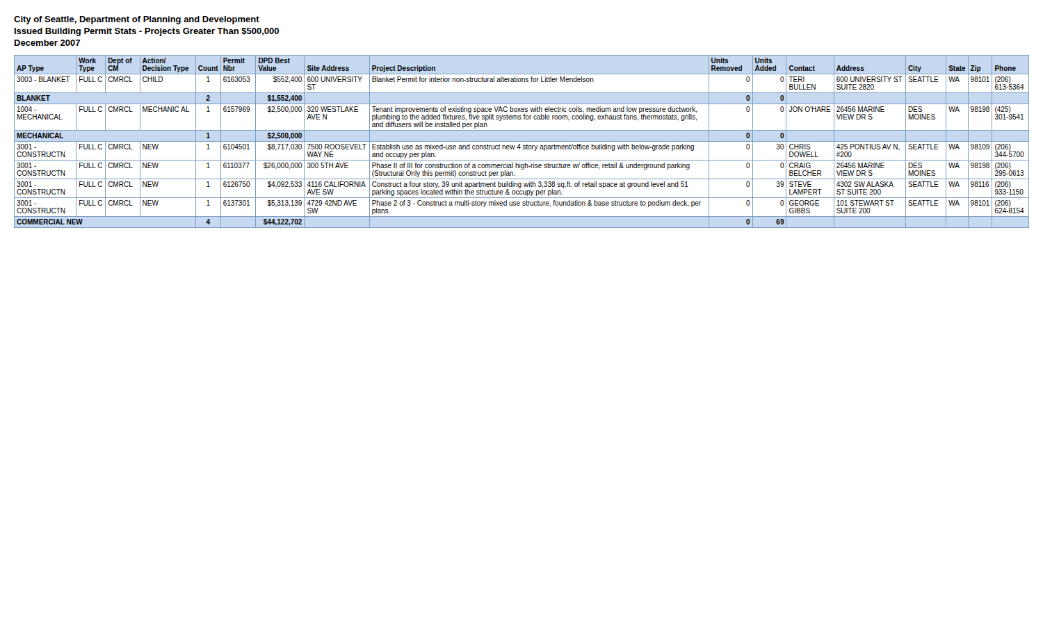City of Seattle, Department of Planning and Development
Issued Building Permit Stats - Projects Greater Than $500,000
December 2007
| AP Type | Work Type | Dept of CM | Action/ Decision Type | Count | Permit Nbr | DPD Best Value | Site Address | Project Description | Units Removed | Units Added | Contact | Address | City | State | Zip | Phone |
| --- | --- | --- | --- | --- | --- | --- | --- | --- | --- | --- | --- | --- | --- | --- | --- | --- |
| 3003 - BLANKET | FULL C | CMRCL | CHILD | 1 | 6163053 | $552,400 | 600 UNIVERSITY ST | Blanket Permit for interior non-structural alterations for Littler Mendelson | 0 | 0 | TERI BULLEN | 600 UNIVERSITY ST SUITE 2820 | SEATTLE | WA | 98101 | (206) 613-5364 |
| BLANKET | 2 | | $1,552,400 | | | 0 | 0 | | | | | | |
| 1004 - MECHANICAL | FULL C | CMRCL | MECHANIC AL | 1 | 6157969 | $2,500,000 | 320 WESTLAKE AVE N | Tenant improvements of existing space VAC boxes with electric coils, medium and low pressure ductwork, plumbing to the added fixtures, five split systems for cable room, cooling, exhaust fans, thermostats, grills, and diffusers will be installed per plan | 0 | 0 | JON O'HARE | 26456 MARINE VIEW DR S | DES MOINES | WA | 98198 | (425) 301-9541 |
| MECHANICAL | 1 | | $2,500,000 | | | 0 | 0 | | | | | | |
| 3001 - CONSTRUCTN | FULL C | CMRCL | NEW | 1 | 6104501 | $8,717,030 | 7500 ROOSEVELT WAY NE | Establish use as mixed-use and construct new 4 story apartment/office building with below-grade parking and occupy per plan. | 0 | 30 | CHRIS DOWELL | 425 PONTIUS AV N, #200 | SEATTLE | WA | 98109 | (206) 344-5700 |
| 3001 - CONSTRUCTN | FULL C | CMRCL | NEW | 1 | 6110377 | $26,000,000 | 300 5TH AVE | Phase II of III for construction of a commercial high-rise structure w/ office, retail & underground parking (Structural Only this permit) construct per plan. | 0 | 0 | CRAIG BELCHER | 26456 MARINE VIEW DR S | DES MOINES | WA | 98198 | (206) 295-0613 |
| 3001 - CONSTRUCTN | FULL C | CMRCL | NEW | 1 | 6126750 | $4,092,533 | 4116 CALIFORNIA AVE SW | Construct a four story, 39 unit apartment building with 3,338 sq.ft. of retail space at ground level and 51 parking spaces located within the structure & occupy per plan. | 0 | 39 | STEVE LAMPERT | 4302 SW ALASKA ST SUITE 200 | SEATTLE | WA | 98116 | (206) 933-1150 |
| 3001 - CONSTRUCTN | FULL C | CMRCL | NEW | 1 | 6137301 | $5,313,139 | 4729 42ND AVE SW | Phase 2 of 3 - Construct a multi-story mixed use structure, foundation & base structure to podium deck, per plans. | 0 | 0 | GEORGE GIBBS | 101 STEWART ST SUITE 200 | SEATTLE | WA | 98101 | (206) 624-8154 |
| COMMERCIAL NEW | 4 | | $44,122,702 | | | 0 | 69 | | | | | | |